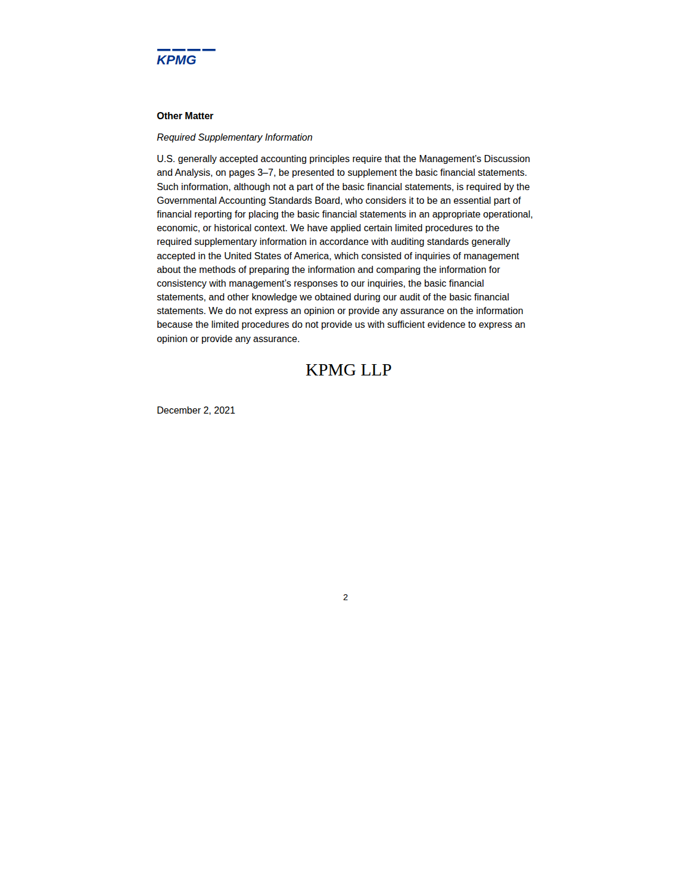KPMG
Other Matter
Required Supplementary Information
U.S. generally accepted accounting principles require that the Management’s Discussion and Analysis, on pages 3–7, be presented to supplement the basic financial statements. Such information, although not a part of the basic financial statements, is required by the Governmental Accounting Standards Board, who considers it to be an essential part of financial reporting for placing the basic financial statements in an appropriate operational, economic, or historical context. We have applied certain limited procedures to the required supplementary information in accordance with auditing standards generally accepted in the United States of America, which consisted of inquiries of management about the methods of preparing the information and comparing the information for consistency with management’s responses to our inquiries, the basic financial statements, and other knowledge we obtained during our audit of the basic financial statements. We do not express an opinion or provide any assurance on the information because the limited procedures do not provide us with sufficient evidence to express an opinion or provide any assurance.
KPMG LLP
December 2, 2021
2